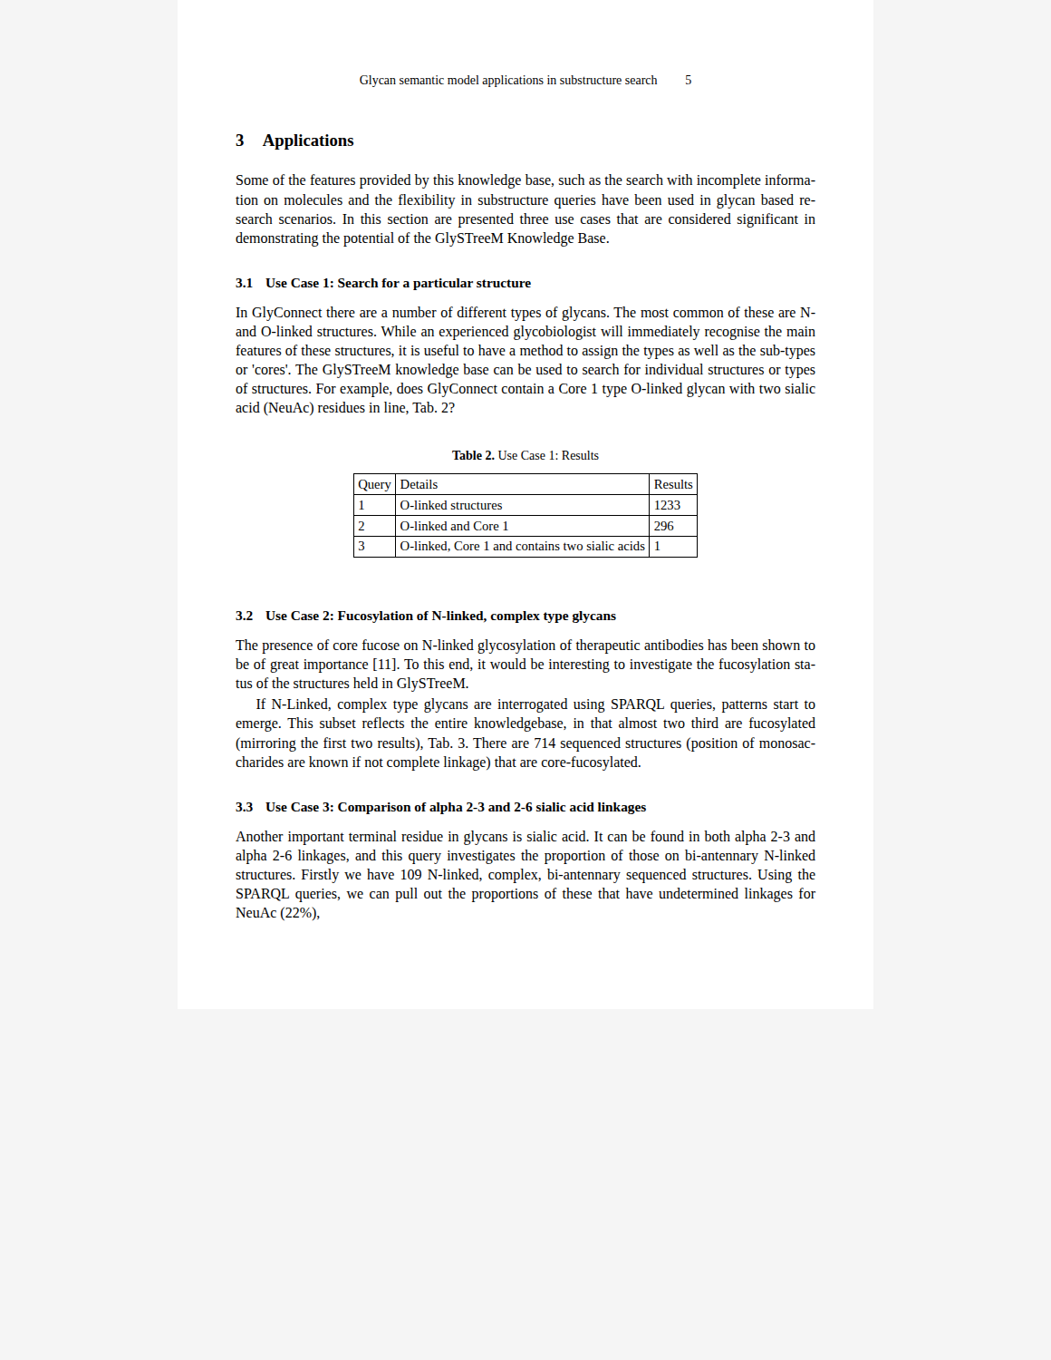Glycan semantic model applications in substructure search 5
3 Applications
Some of the features provided by this knowledge base, such as the search with incomplete information on molecules and the flexibility in substructure queries have been used in glycan based research scenarios. In this section are presented three use cases that are considered significant in demonstrating the potential of the GlySTreeM Knowledge Base.
3.1 Use Case 1: Search for a particular structure
In GlyConnect there are a number of different types of glycans. The most common of these are N- and O-linked structures. While an experienced glycobiologist will immediately recognise the main features of these structures, it is useful to have a method to assign the types as well as the sub-types or 'cores'. The GlySTreeM knowledge base can be used to search for individual structures or types of structures. For example, does GlyConnect contain a Core 1 type O-linked glycan with two sialic acid (NeuAc) residues in line, Tab. 2?
Table 2. Use Case 1: Results
| Query | Details | Results |
| --- | --- | --- |
| 1 | O-linked structures | 1233 |
| 2 | O-linked and Core 1 | 296 |
| 3 | O-linked, Core 1 and contains two sialic acids | 1 |
3.2 Use Case 2: Fucosylation of N-linked, complex type glycans
The presence of core fucose on N-linked glycosylation of therapeutic antibodies has been shown to be of great importance [11]. To this end, it would be interesting to investigate the fucosylation status of the structures held in GlySTreeM.
If N-Linked, complex type glycans are interrogated using SPARQL queries, patterns start to emerge. This subset reflects the entire knowledgebase, in that almost two third are fucosylated (mirroring the first two results), Tab. 3. There are 714 sequenced structures (position of monosaccharides are known if not complete linkage) that are core-fucosylated.
3.3 Use Case 3: Comparison of alpha 2-3 and 2-6 sialic acid linkages
Another important terminal residue in glycans is sialic acid. It can be found in both alpha 2-3 and alpha 2-6 linkages, and this query investigates the proportion of those on bi-antennary N-linked structures. Firstly we have 109 N-linked, complex, bi-antennary sequenced structures. Using the SPARQL queries, we can pull out the proportions of these that have undetermined linkages for NeuAc (22%),